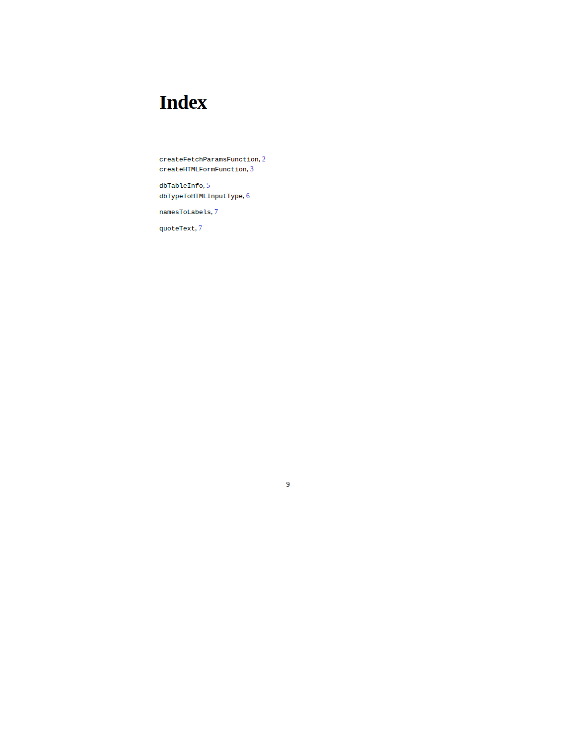Index
createFetchParamsFunction, 2
createHTMLFormFunction, 3
dbTableInfo, 5
dbTypeToHTMLInputType, 6
namesToLabels, 7
quoteText, 7
9